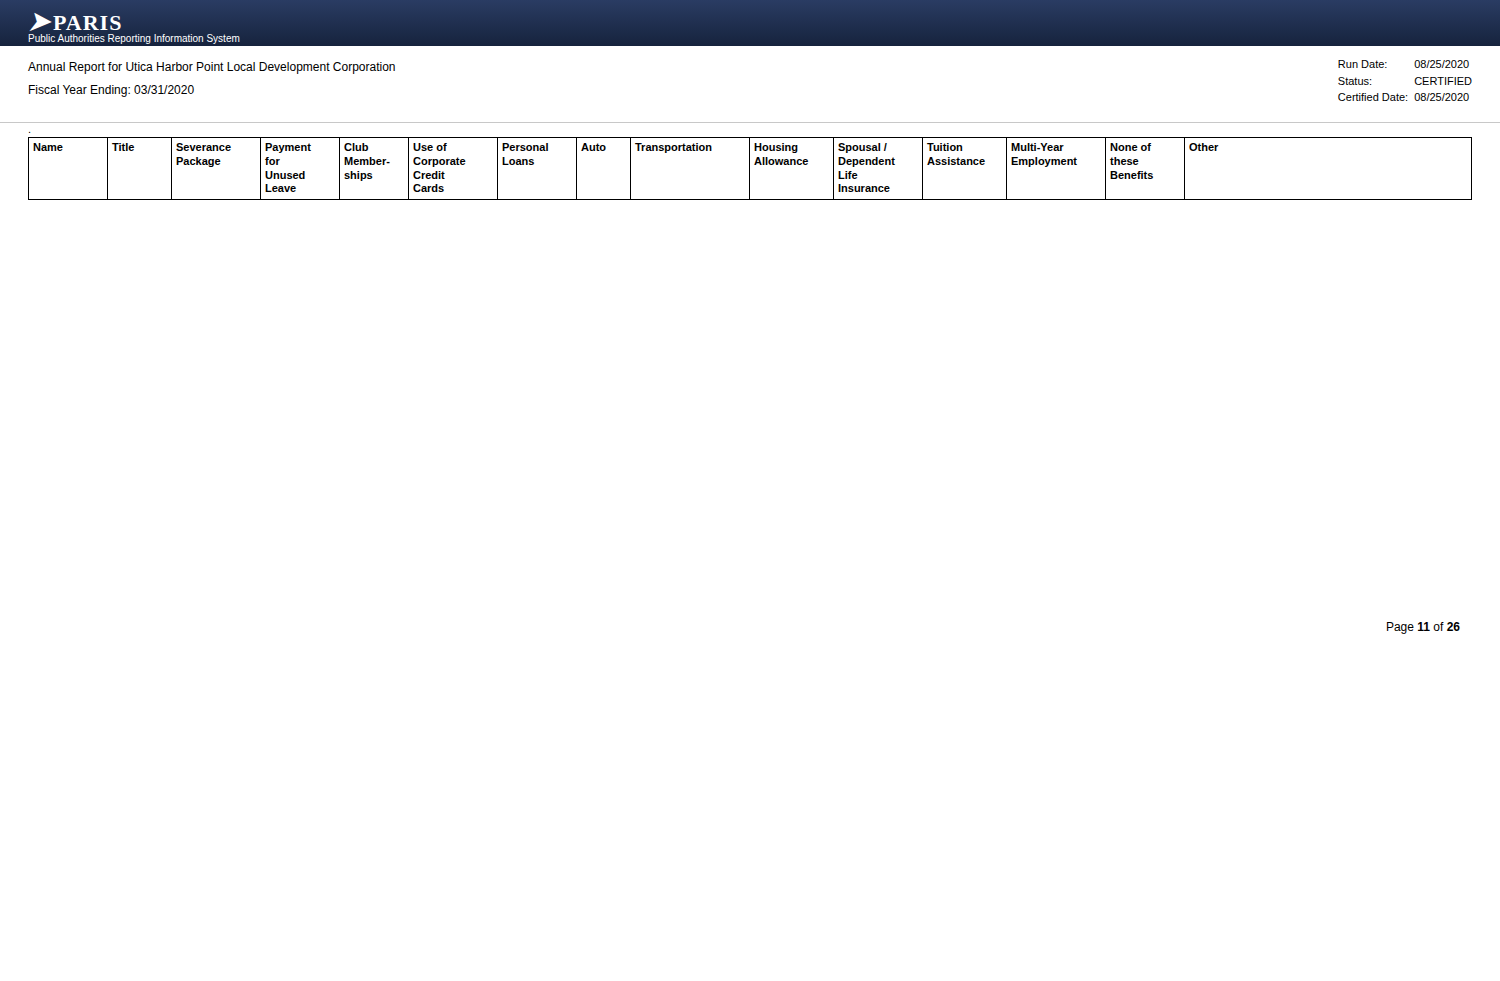➤PARIS Public Authorities Reporting Information System
Annual Report for Utica Harbor Point Local Development Corporation
Fiscal Year Ending: 03/31/2020
| Run Date: | 08/25/2020 |
| Status: | CERTIFIED |
| Certified Date: | 08/25/2020 |
.
| Name | Title | Severance Package | Payment for Unused Leave | Club Member- ships | Use of Corporate Credit Cards | Personal Loans | Auto | Transportation | Housing Allowance | Spousal / Dependent Life Insurance | Tuition Assistance | Multi-Year Employment | None of these Benefits | Other |
| --- | --- | --- | --- | --- | --- | --- | --- | --- | --- | --- | --- | --- | --- | --- |
Page 11 of 26